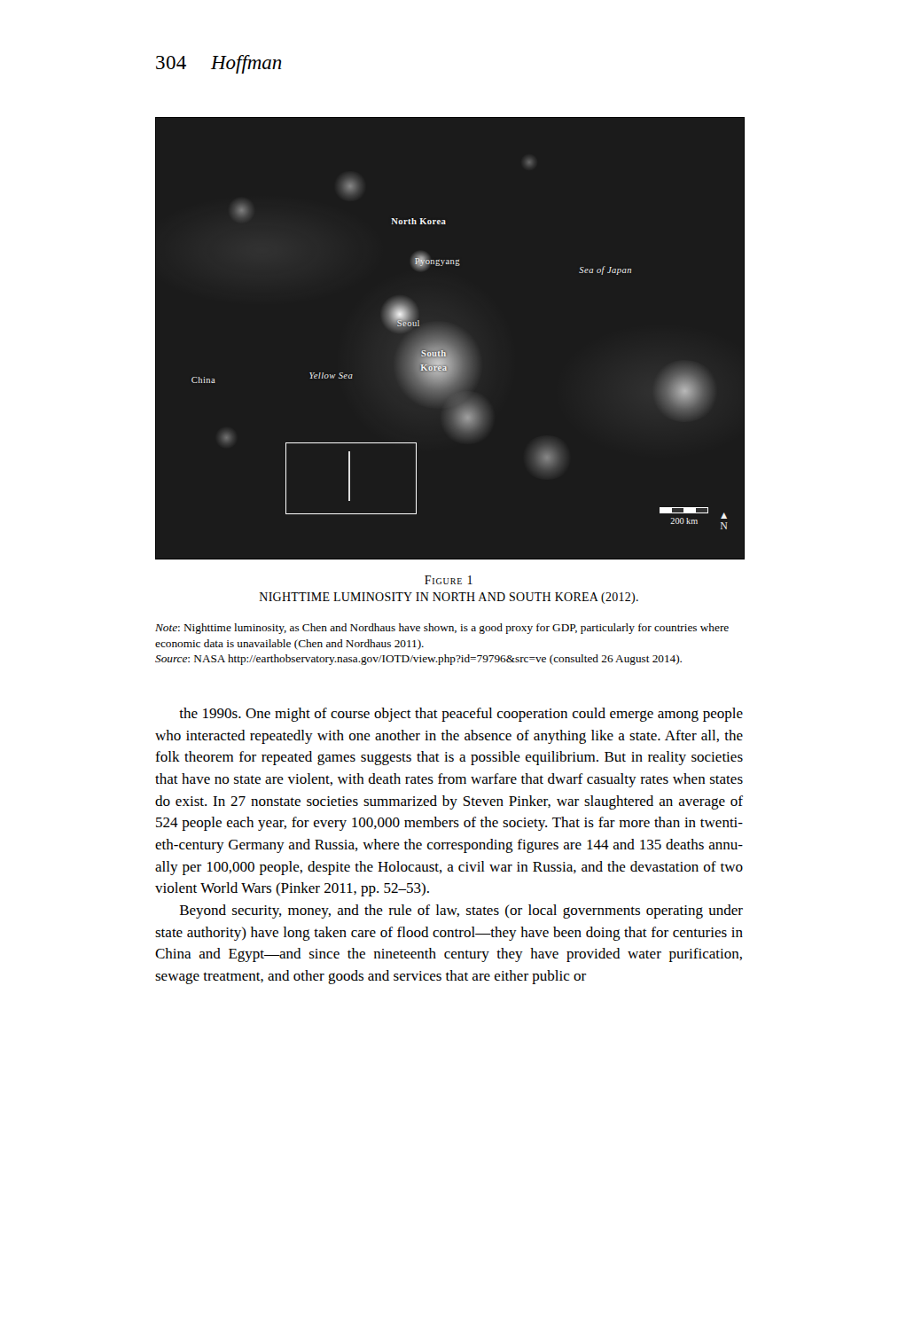304 Hoffman
North Korea Pyongyang Seoul South
Korea China Yellow Sea Sea of Japan
200 km
▲
N
Figure 1
NIGHTTIME LUMINOSITY IN NORTH AND SOUTH KOREA (2012).
Note: Nighttime luminosity, as Chen and Nordhaus have shown, is a good proxy for GDP, particularly for countries where economic data is unavailable (Chen and Nordhaus 2011).
Source: NASA http://earthobservatory.nasa.gov/IOTD/view.php?id=79796&src=ve (consulted 26 August 2014).
the 1990s. One might of course object that peaceful cooperation could emerge among people who interacted repeatedly with one another in the absence of anything like a state. After all, the folk theorem for repeated games suggests that is a possible equilibrium. But in reality societies that have no state are violent, with death rates from warfare that dwarf casualty rates when states do exist. In 27 nonstate societies summarized by Steven Pinker, war slaughtered an average of 524 people each year, for every 100,000 members of the society. That is far more than in twentieth-century Germany and Russia, where the corresponding figures are 144 and 135 deaths annually per 100,000 people, despite the Holocaust, a civil war in Russia, and the devastation of two violent World Wars (Pinker 2011, pp. 52–53).
Beyond security, money, and the rule of law, states (or local governments operating under state authority) have long taken care of flood control—they have been doing that for centuries in China and Egypt—and since the nineteenth century they have provided water purification, sewage treatment, and other goods and services that are either public or